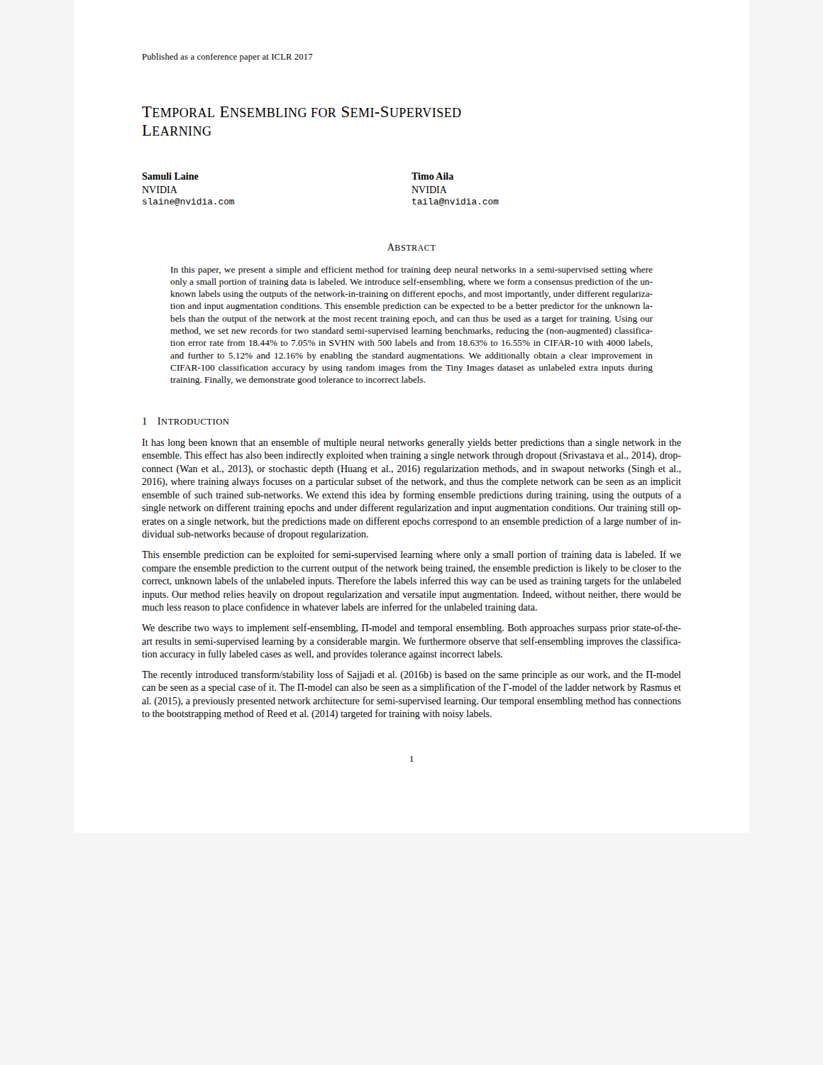Published as a conference paper at ICLR 2017
TEMPORAL ENSEMBLING FOR SEMI-SUPERVISED
LEARNING
Samuli Laine
NVIDIA
slaine@nvidia.com
Timo Aila
NVIDIA
taila@nvidia.com
ABSTRACT
In this paper, we present a simple and efficient method for training deep neural networks in a semi-supervised setting where only a small portion of training data is labeled. We introduce self-ensembling, where we form a consensus prediction of the unknown labels using the outputs of the network-in-training on different epochs, and most importantly, under different regularization and input augmentation conditions. This ensemble prediction can be expected to be a better predictor for the unknown labels than the output of the network at the most recent training epoch, and can thus be used as a target for training. Using our method, we set new records for two standard semi-supervised learning benchmarks, reducing the (non-augmented) classification error rate from 18.44% to 7.05% in SVHN with 500 labels and from 18.63% to 16.55% in CIFAR-10 with 4000 labels, and further to 5.12% and 12.16% by enabling the standard augmentations. We additionally obtain a clear improvement in CIFAR-100 classification accuracy by using random images from the Tiny Images dataset as unlabeled extra inputs during training. Finally, we demonstrate good tolerance to incorrect labels.
1 INTRODUCTION
It has long been known that an ensemble of multiple neural networks generally yields better predictions than a single network in the ensemble. This effect has also been indirectly exploited when training a single network through dropout (Srivastava et al., 2014), dropconnect (Wan et al., 2013), or stochastic depth (Huang et al., 2016) regularization methods, and in swapout networks (Singh et al., 2016), where training always focuses on a particular subset of the network, and thus the complete network can be seen as an implicit ensemble of such trained sub-networks. We extend this idea by forming ensemble predictions during training, using the outputs of a single network on different training epochs and under different regularization and input augmentation conditions. Our training still operates on a single network, but the predictions made on different epochs correspond to an ensemble prediction of a large number of individual sub-networks because of dropout regularization.
This ensemble prediction can be exploited for semi-supervised learning where only a small portion of training data is labeled. If we compare the ensemble prediction to the current output of the network being trained, the ensemble prediction is likely to be closer to the correct, unknown labels of the unlabeled inputs. Therefore the labels inferred this way can be used as training targets for the unlabeled inputs. Our method relies heavily on dropout regularization and versatile input augmentation. Indeed, without neither, there would be much less reason to place confidence in whatever labels are inferred for the unlabeled training data.
We describe two ways to implement self-ensembling, Π-model and temporal ensembling. Both approaches surpass prior state-of-the-art results in semi-supervised learning by a considerable margin. We furthermore observe that self-ensembling improves the classification accuracy in fully labeled cases as well, and provides tolerance against incorrect labels.
The recently introduced transform/stability loss of Sajjadi et al. (2016b) is based on the same principle as our work, and the Π-model can be seen as a special case of it. The Π-model can also be seen as a simplification of the Γ-model of the ladder network by Rasmus et al. (2015), a previously presented network architecture for semi-supervised learning. Our temporal ensembling method has connections to the bootstrapping method of Reed et al. (2014) targeted for training with noisy labels.
1